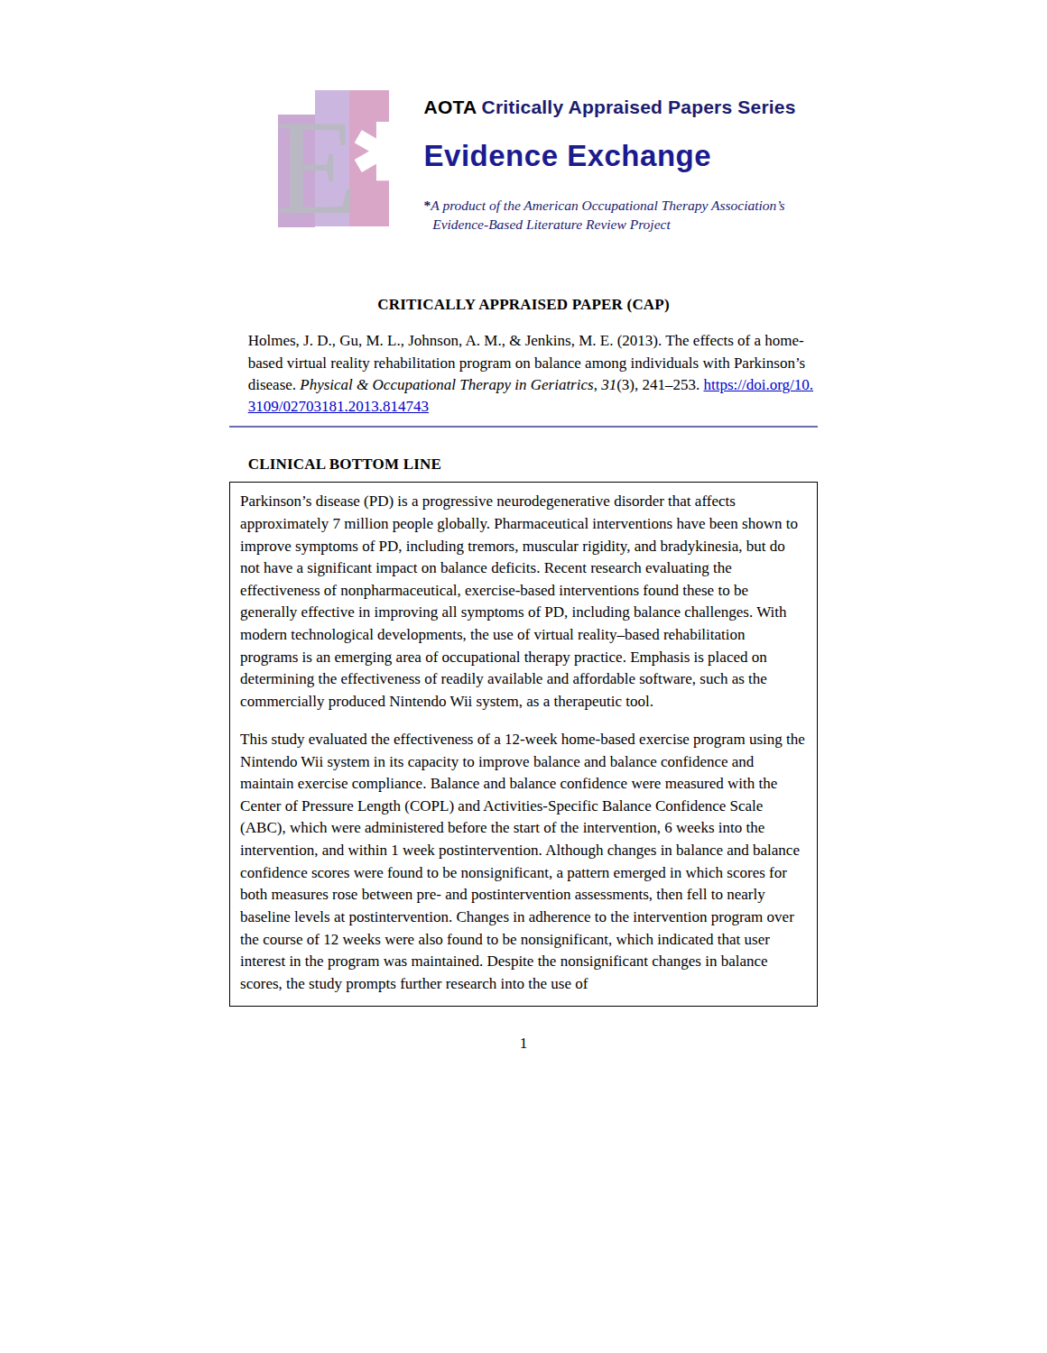E
✱
AOTA Critically Appraised Papers Series
Evidence Exchange
*A product of the American Occupational Therapy Association’s Evidence-Based Literature Review Project
CRITICALLY APPRAISED PAPER (CAP)
Holmes, J. D., Gu, M. L., Johnson, A. M., & Jenkins, M. E. (2013). The effects of a home-based virtual reality rehabilitation program on balance among individuals with Parkinson’s disease. Physical & Occupational Therapy in Geriatrics, 31(3), 241–253. https://doi.org/10.3109/02703181.2013.814743
CLINICAL BOTTOM LINE
Parkinson’s disease (PD) is a progressive neurodegenerative disorder that affects approximately 7 million people globally. Pharmaceutical interventions have been shown to improve symptoms of PD, including tremors, muscular rigidity, and bradykinesia, but do not have a significant impact on balance deficits. Recent research evaluating the effectiveness of nonpharmaceutical, exercise-based interventions found these to be generally effective in improving all symptoms of PD, including balance challenges. With modern technological developments, the use of virtual reality–based rehabilitation programs is an emerging area of occupational therapy practice. Emphasis is placed on determining the effectiveness of readily available and affordable software, such as the commercially produced Nintendo Wii system, as a therapeutic tool.
This study evaluated the effectiveness of a 12-week home-based exercise program using the Nintendo Wii system in its capacity to improve balance and balance confidence and maintain exercise compliance. Balance and balance confidence were measured with the Center of Pressure Length (COPL) and Activities-Specific Balance Confidence Scale (ABC), which were administered before the start of the intervention, 6 weeks into the intervention, and within 1 week postintervention. Although changes in balance and balance confidence scores were found to be nonsignificant, a pattern emerged in which scores for both measures rose between pre- and postintervention assessments, then fell to nearly baseline levels at postintervention. Changes in adherence to the intervention program over the course of 12 weeks were also found to be nonsignificant, which indicated that user interest in the program was maintained. Despite the nonsignificant changes in balance scores, the study prompts further research into the use of
1